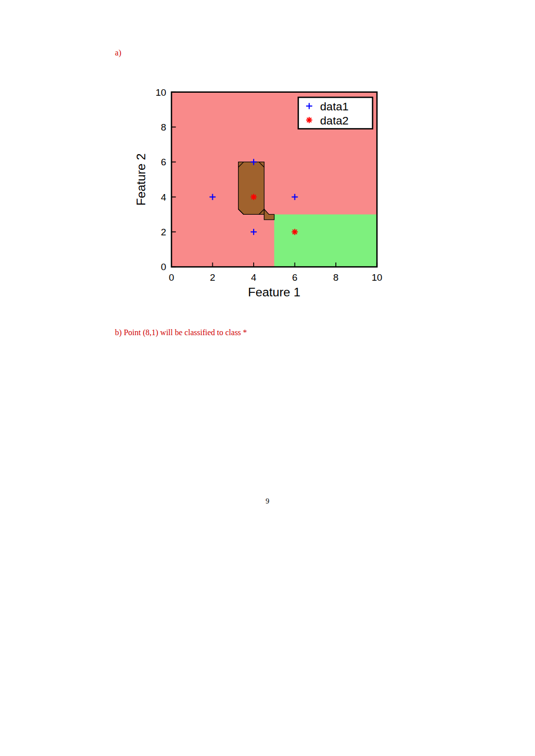a)
0 2 4 6 8 10 0 2 4 6 8 10 Feature 1 Feature 2 data1 data2
b) Point (8,1) will be classified to class *
9